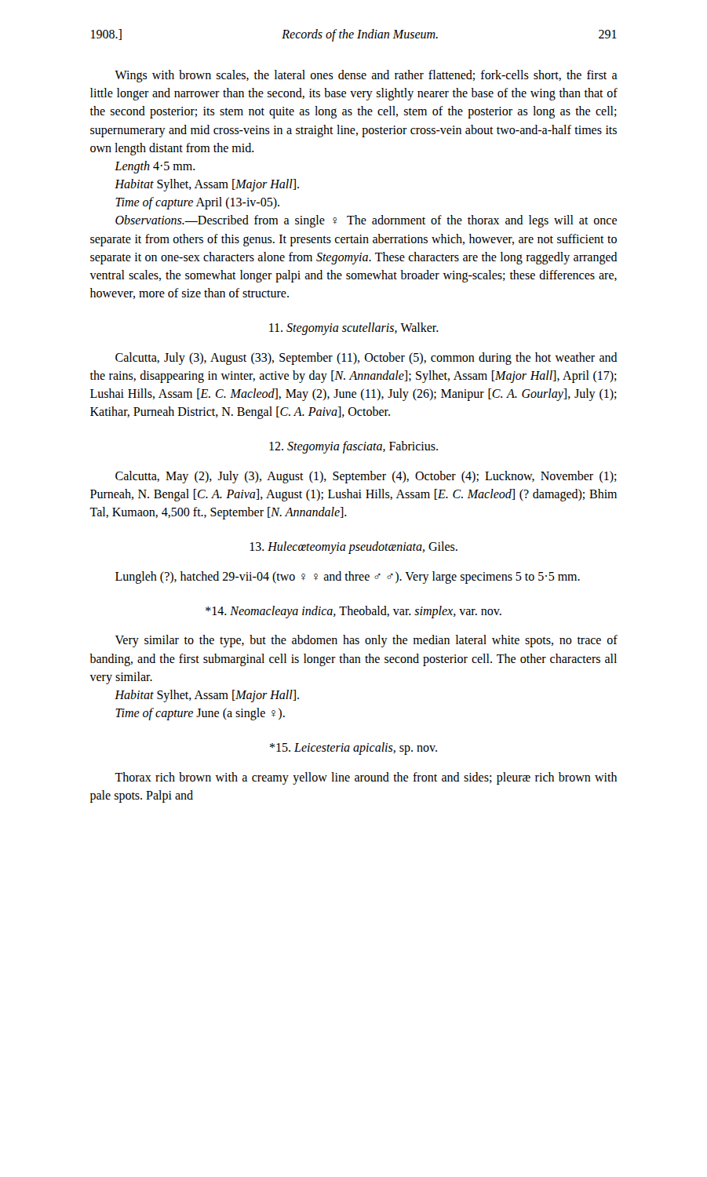1908.] Records of the Indian Museum. 291
Wings with brown scales, the lateral ones dense and rather flattened; fork-cells short, the first a little longer and narrower than the second, its base very slightly nearer the base of the wing than that of the second posterior; its stem not quite as long as the cell, stem of the posterior as long as the cell; supernumerary and mid cross-veins in a straight line, posterior cross-vein about two-and-a-half times its own length distant from the mid.
Length 4·5 mm.
Habitat Sylhet, Assam [Major Hall].
Time of capture April (13-iv-05).
Observations.—Described from a single ♀ The adornment of the thorax and legs will at once separate it from others of this genus. It presents certain aberrations which, however, are not sufficient to separate it on one-sex characters alone from Stegomyia. These characters are the long raggedly arranged ventral scales, the somewhat longer palpi and the somewhat broader wing-scales; these differences are, however, more of size than of structure.
11. Stegomyia scutellaris, Walker.
Calcutta, July (3), August (33), September (11), October (5), common during the hot weather and the rains, disappearing in winter, active by day [N. Annandale]; Sylhet, Assam [Major Hall], April (17); Lushai Hills, Assam [E. C. Macleod], May (2), June (11), July (26); Manipur [C. A. Gourlay], July (1); Katihar, Purneah District, N. Bengal [C. A. Paiva], October.
12. Stegomyia fasciata, Fabricius.
Calcutta, May (2), July (3), August (1), September (4), October (4); Lucknow, November (1); Purneah, N. Bengal [C. A. Paiva], August (1); Lushai Hills, Assam [E. C. Macleod] (? damaged); Bhim Tal, Kumaon, 4,500 ft., September [N. Annandale].
13. Hulecœteomyia pseudotæniata, Giles.
Lungleh (?), hatched 29-vii-04 (two ♀ ♀ and three ♂ ♂). Very large specimens 5 to 5·5 mm.
*14. Neomacleaya indica, Theobald, var. simplex, var. nov.
Very similar to the type, but the abdomen has only the median lateral white spots, no trace of banding, and the first submarginal cell is longer than the second posterior cell. The other characters all very similar.
Habitat Sylhet, Assam [Major Hall].
Time of capture June (a single ♀).
*15. Leicesteria apicalis, sp. nov.
Thorax rich brown with a creamy yellow line around the front and sides; pleuræ rich brown with pale spots. Palpi and